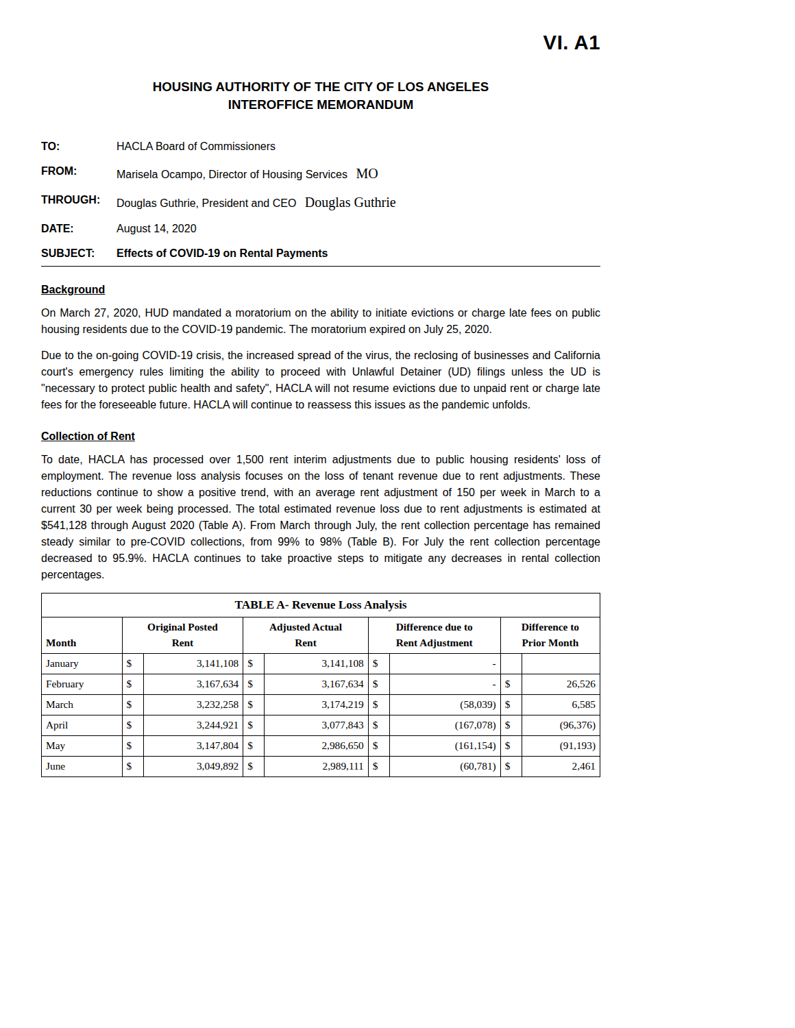VI. A1
HOUSING AUTHORITY OF THE CITY OF LOS ANGELES
INTEROFFICE MEMORANDUM
| TO: | HACLA Board of Commissioners |
| FROM: | Marisela Ocampo, Director of Housing Services MO |
| THROUGH: | Douglas Guthrie, President and CEO Douglas Guthrie |
| DATE: | August 14, 2020 |
| SUBJECT: | Effects of COVID-19 on Rental Payments |
Background
On March 27, 2020, HUD mandated a moratorium on the ability to initiate evictions or charge late fees on public housing residents due to the COVID-19 pandemic. The moratorium expired on July 25, 2020.
Due to the on-going COVID-19 crisis, the increased spread of the virus, the reclosing of businesses and California court's emergency rules limiting the ability to proceed with Unlawful Detainer (UD) filings unless the UD is "necessary to protect public health and safety", HACLA will not resume evictions due to unpaid rent or charge late fees for the foreseeable future. HACLA will continue to reassess this issues as the pandemic unfolds.
Collection of Rent
To date, HACLA has processed over 1,500 rent interim adjustments due to public housing residents' loss of employment. The revenue loss analysis focuses on the loss of tenant revenue due to rent adjustments. These reductions continue to show a positive trend, with an average rent adjustment of 150 per week in March to a current 30 per week being processed. The total estimated revenue loss due to rent adjustments is estimated at $541,128 through August 2020 (Table A). From March through July, the rent collection percentage has remained steady similar to pre-COVID collections, from 99% to 98% (Table B). For July the rent collection percentage decreased to 95.9%. HACLA continues to take proactive steps to mitigate any decreases in rental collection percentages.
TABLE A- Revenue Loss Analysis
| Month | Original Posted Rent | Adjusted Actual Rent | Difference due to Rent Adjustment | Difference to Prior Month |
| --- | --- | --- | --- | --- |
| January | $ | 3,141,108 | $ | 3,141,108 | $ | - | | |
| February | $ | 3,167,634 | $ | 3,167,634 | $ | - | $ | 26,526 |
| March | $ | 3,232,258 | $ | 3,174,219 | $ | (58,039) | $ | 6,585 |
| April | $ | 3,244,921 | $ | 3,077,843 | $ | (167,078) | $ | (96,376) |
| May | $ | 3,147,804 | $ | 2,986,650 | $ | (161,154) | $ | (91,193) |
| June | $ | 3,049,892 | $ | 2,989,111 | $ | (60,781) | $ | 2,461 |